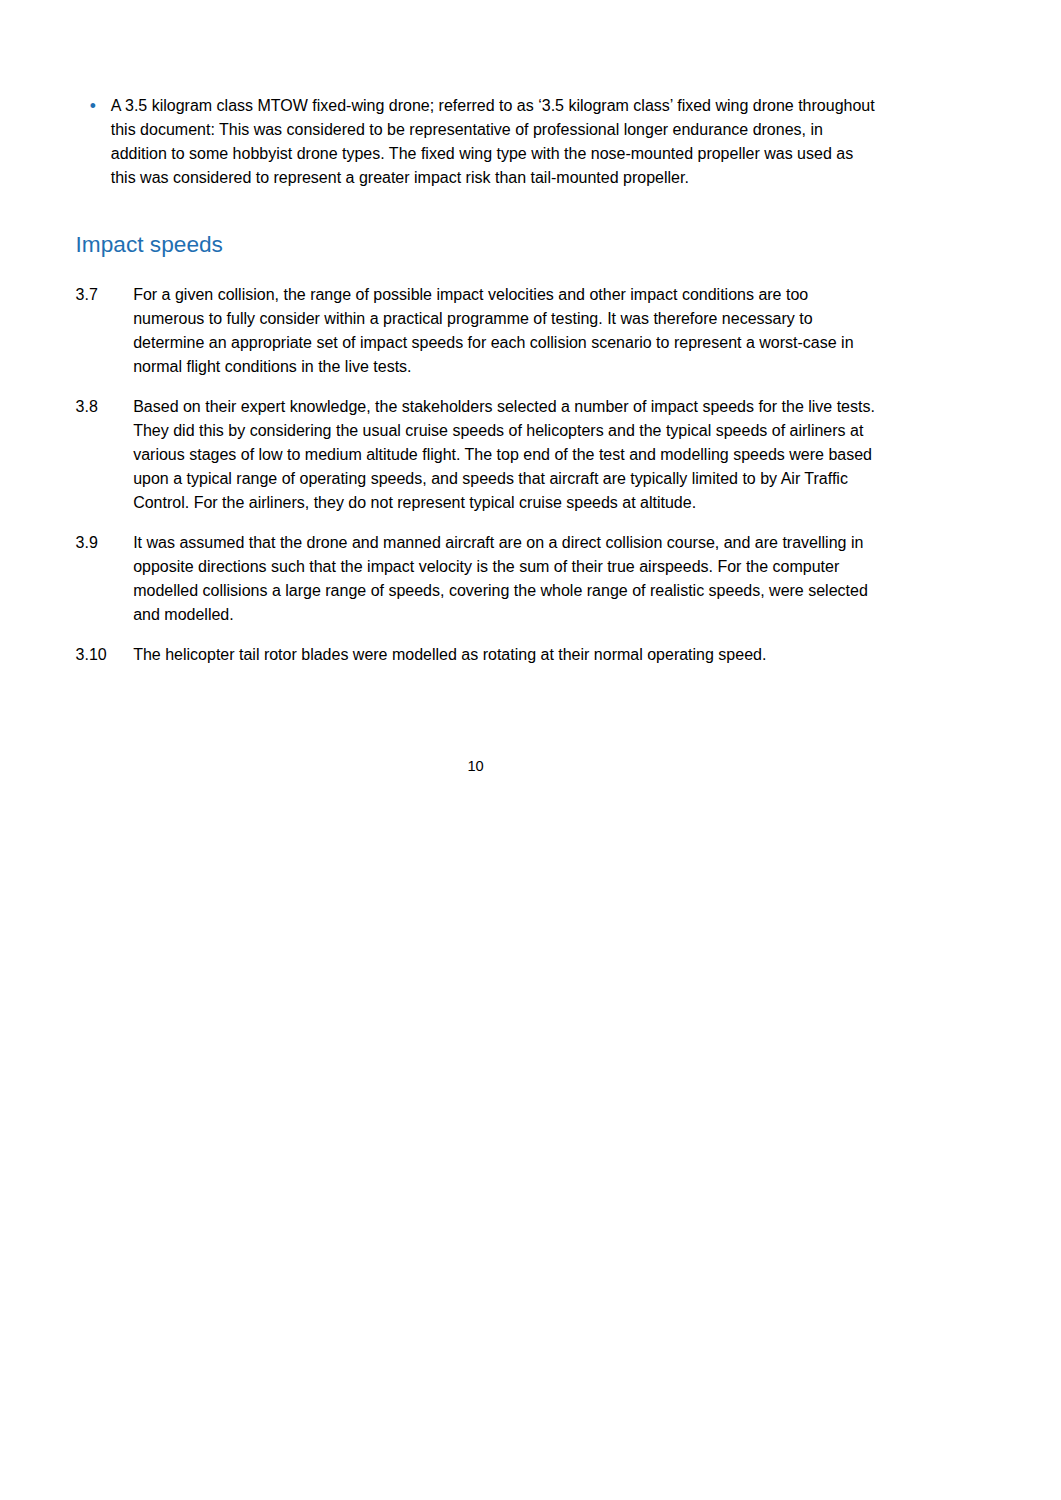A 3.5 kilogram class MTOW fixed-wing drone; referred to as ‘3.5 kilogram class’ fixed wing drone throughout this document: This was considered to be representative of professional longer endurance drones, in addition to some hobbyist drone types. The fixed wing type with the nose-mounted propeller was used as this was considered to represent a greater impact risk than tail-mounted propeller.
Impact speeds
3.7
For a given collision, the range of possible impact velocities and other impact conditions are too numerous to fully consider within a practical programme of testing. It was therefore necessary to determine an appropriate set of impact speeds for each collision scenario to represent a worst-case in normal flight conditions in the live tests.
3.8
Based on their expert knowledge, the stakeholders selected a number of impact speeds for the live tests. They did this by considering the usual cruise speeds of helicopters and the typical speeds of airliners at various stages of low to medium altitude flight. The top end of the test and modelling speeds were based upon a typical range of operating speeds, and speeds that aircraft are typically limited to by Air Traffic Control. For the airliners, they do not represent typical cruise speeds at altitude.
3.9
It was assumed that the drone and manned aircraft are on a direct collision course, and are travelling in opposite directions such that the impact velocity is the sum of their true airspeeds. For the computer modelled collisions a large range of speeds, covering the whole range of realistic speeds, were selected and modelled.
3.10
The helicopter tail rotor blades were modelled as rotating at their normal operating speed.
10